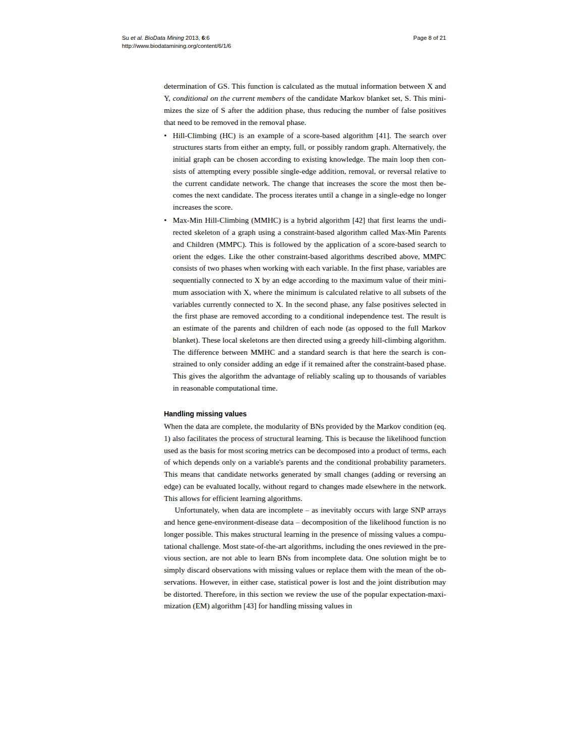Su et al. BioData Mining 2013, 6:6
http://www.biodatamining.org/content/6/1/6
Page 8 of 21
determination of GS. This function is calculated as the mutual information between X and Y, conditional on the current members of the candidate Markov blanket set, S. This minimizes the size of S after the addition phase, thus reducing the number of false positives that need to be removed in the removal phase.
Hill-Climbing (HC) is an example of a score-based algorithm [41]. The search over structures starts from either an empty, full, or possibly random graph. Alternatively, the initial graph can be chosen according to existing knowledge. The main loop then consists of attempting every possible single-edge addition, removal, or reversal relative to the current candidate network. The change that increases the score the most then becomes the next candidate. The process iterates until a change in a single-edge no longer increases the score.
Max-Min Hill-Climbing (MMHC) is a hybrid algorithm [42] that first learns the undirected skeleton of a graph using a constraint-based algorithm called Max-Min Parents and Children (MMPC). This is followed by the application of a score-based search to orient the edges. Like the other constraint-based algorithms described above, MMPC consists of two phases when working with each variable. In the first phase, variables are sequentially connected to X by an edge according to the maximum value of their minimum association with X, where the minimum is calculated relative to all subsets of the variables currently connected to X. In the second phase, any false positives selected in the first phase are removed according to a conditional independence test. The result is an estimate of the parents and children of each node (as opposed to the full Markov blanket). These local skeletons are then directed using a greedy hill-climbing algorithm. The difference between MMHC and a standard search is that here the search is constrained to only consider adding an edge if it remained after the constraint-based phase. This gives the algorithm the advantage of reliably scaling up to thousands of variables in reasonable computational time.
Handling missing values
When the data are complete, the modularity of BNs provided by the Markov condition (eq. 1) also facilitates the process of structural learning. This is because the likelihood function used as the basis for most scoring metrics can be decomposed into a product of terms, each of which depends only on a variable's parents and the conditional probability parameters. This means that candidate networks generated by small changes (adding or reversing an edge) can be evaluated locally, without regard to changes made elsewhere in the network. This allows for efficient learning algorithms.
Unfortunately, when data are incomplete – as inevitably occurs with large SNP arrays and hence gene-environment-disease data – decomposition of the likelihood function is no longer possible. This makes structural learning in the presence of missing values a computational challenge. Most state-of-the-art algorithms, including the ones reviewed in the previous section, are not able to learn BNs from incomplete data. One solution might be to simply discard observations with missing values or replace them with the mean of the observations. However, in either case, statistical power is lost and the joint distribution may be distorted. Therefore, in this section we review the use of the popular expectation-maximization (EM) algorithm [43] for handling missing values in